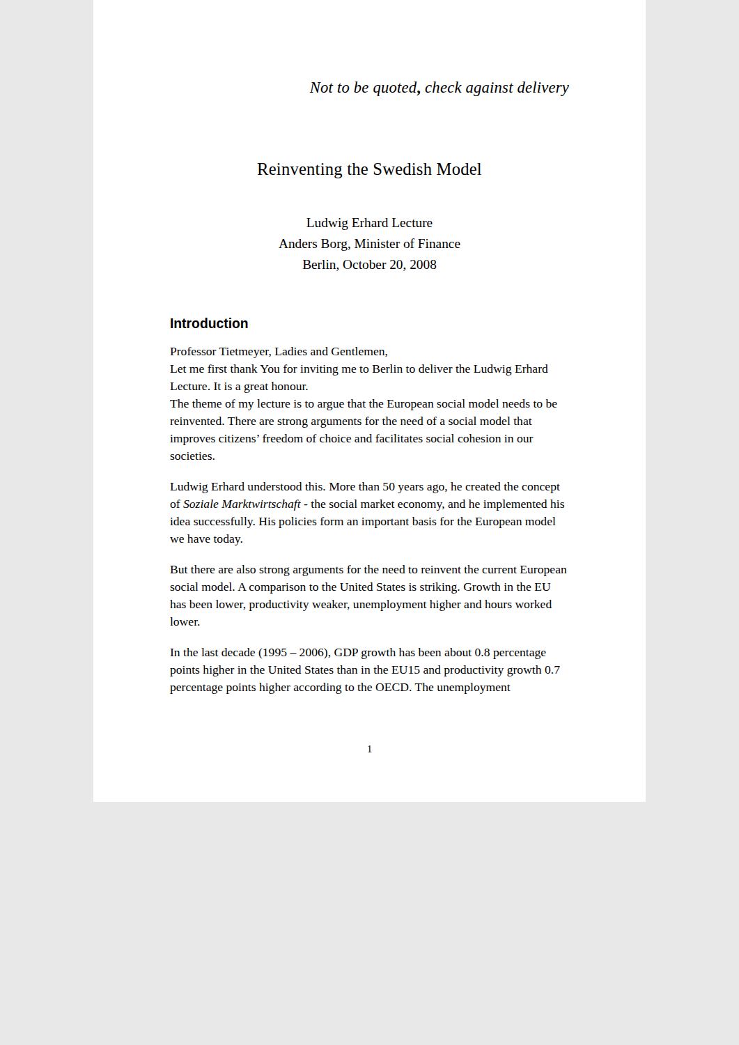Not to be quoted, check against delivery
Reinventing the Swedish Model
Ludwig Erhard Lecture
Anders Borg, Minister of Finance
Berlin, October 20, 2008
Introduction
Professor Tietmeyer, Ladies and Gentlemen,
Let me first thank You for inviting me to Berlin to deliver the Ludwig Erhard Lecture. It is a great honour.
The theme of my lecture is to argue that the European social model needs to be reinvented. There are strong arguments for the need of a social model that improves citizens’ freedom of choice and facilitates social cohesion in our societies.
Ludwig Erhard understood this. More than 50 years ago, he created the concept of Soziale Marktwirtschaft - the social market economy, and he implemented his idea successfully. His policies form an important basis for the European model we have today.
But there are also strong arguments for the need to reinvent the current European social model. A comparison to the United States is striking. Growth in the EU has been lower, productivity weaker, unemployment higher and hours worked lower.
In the last decade (1995 – 2006), GDP growth has been about 0.8 percentage points higher in the United States than in the EU15 and productivity growth 0.7 percentage points higher according to the OECD. The unemployment
1